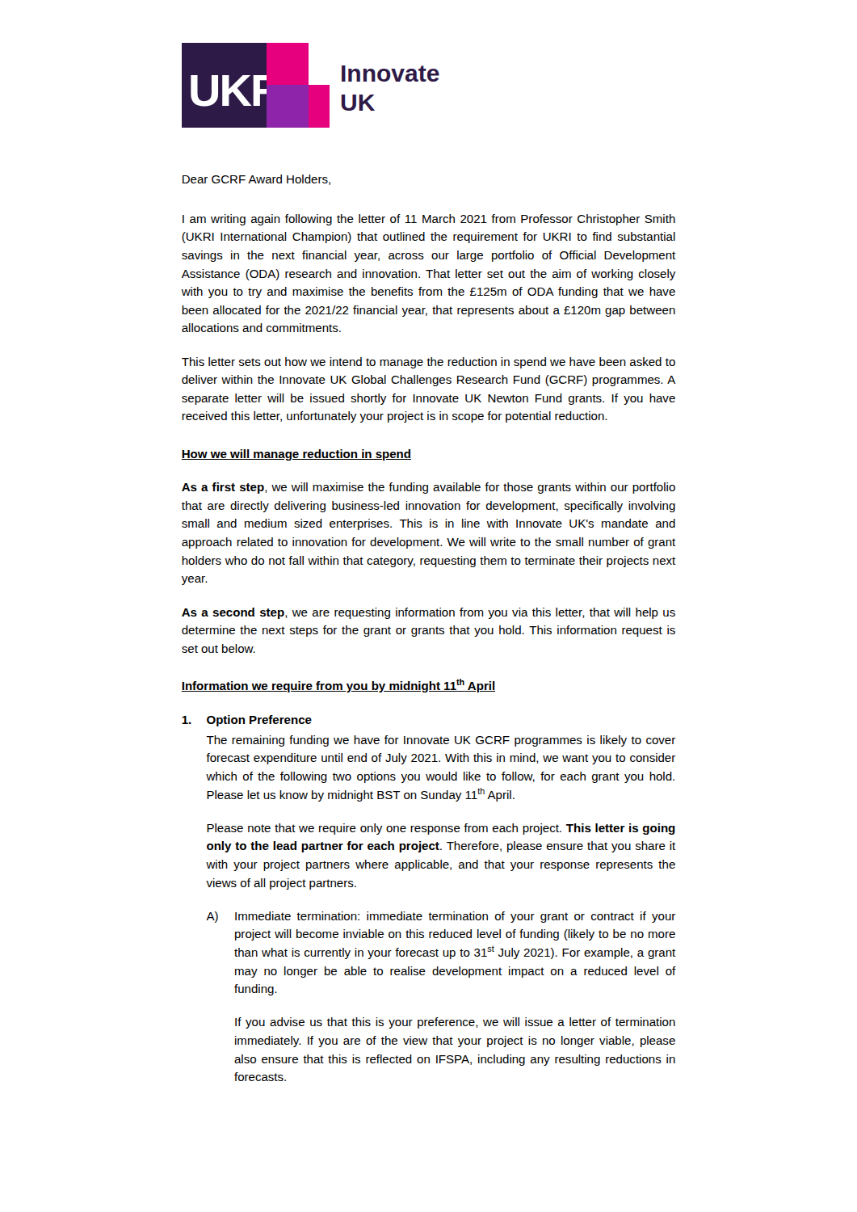UKRI Innovate UK
Dear GCRF Award Holders,
I am writing again following the letter of 11 March 2021 from Professor Christopher Smith (UKRI International Champion) that outlined the requirement for UKRI to find substantial savings in the next financial year, across our large portfolio of Official Development Assistance (ODA) research and innovation. That letter set out the aim of working closely with you to try and maximise the benefits from the £125m of ODA funding that we have been allocated for the 2021/22 financial year, that represents about a £120m gap between allocations and commitments.
This letter sets out how we intend to manage the reduction in spend we have been asked to deliver within the Innovate UK Global Challenges Research Fund (GCRF) programmes. A separate letter will be issued shortly for Innovate UK Newton Fund grants. If you have received this letter, unfortunately your project is in scope for potential reduction.
How we will manage reduction in spend
As a first step, we will maximise the funding available for those grants within our portfolio that are directly delivering business-led innovation for development, specifically involving small and medium sized enterprises. This is in line with Innovate UK's mandate and approach related to innovation for development. We will write to the small number of grant holders who do not fall within that category, requesting them to terminate their projects next year.
As a second step, we are requesting information from you via this letter, that will help us determine the next steps for the grant or grants that you hold. This information request is set out below.
Information we require from you by midnight 11th April
1. Option Preference
The remaining funding we have for Innovate UK GCRF programmes is likely to cover forecast expenditure until end of July 2021. With this in mind, we want you to consider which of the following two options you would like to follow, for each grant you hold. Please let us know by midnight BST on Sunday 11th April.
Please note that we require only one response from each project. This letter is going only to the lead partner for each project. Therefore, please ensure that you share it with your project partners where applicable, and that your response represents the views of all project partners.
A)
Immediate termination: immediate termination of your grant or contract if your project will become inviable on this reduced level of funding (likely to be no more than what is currently in your forecast up to 31st July 2021). For example, a grant may no longer be able to realise development impact on a reduced level of funding.
If you advise us that this is your preference, we will issue a letter of termination immediately. If you are of the view that your project is no longer viable, please also ensure that this is reflected on IFSPA, including any resulting reductions in forecasts.